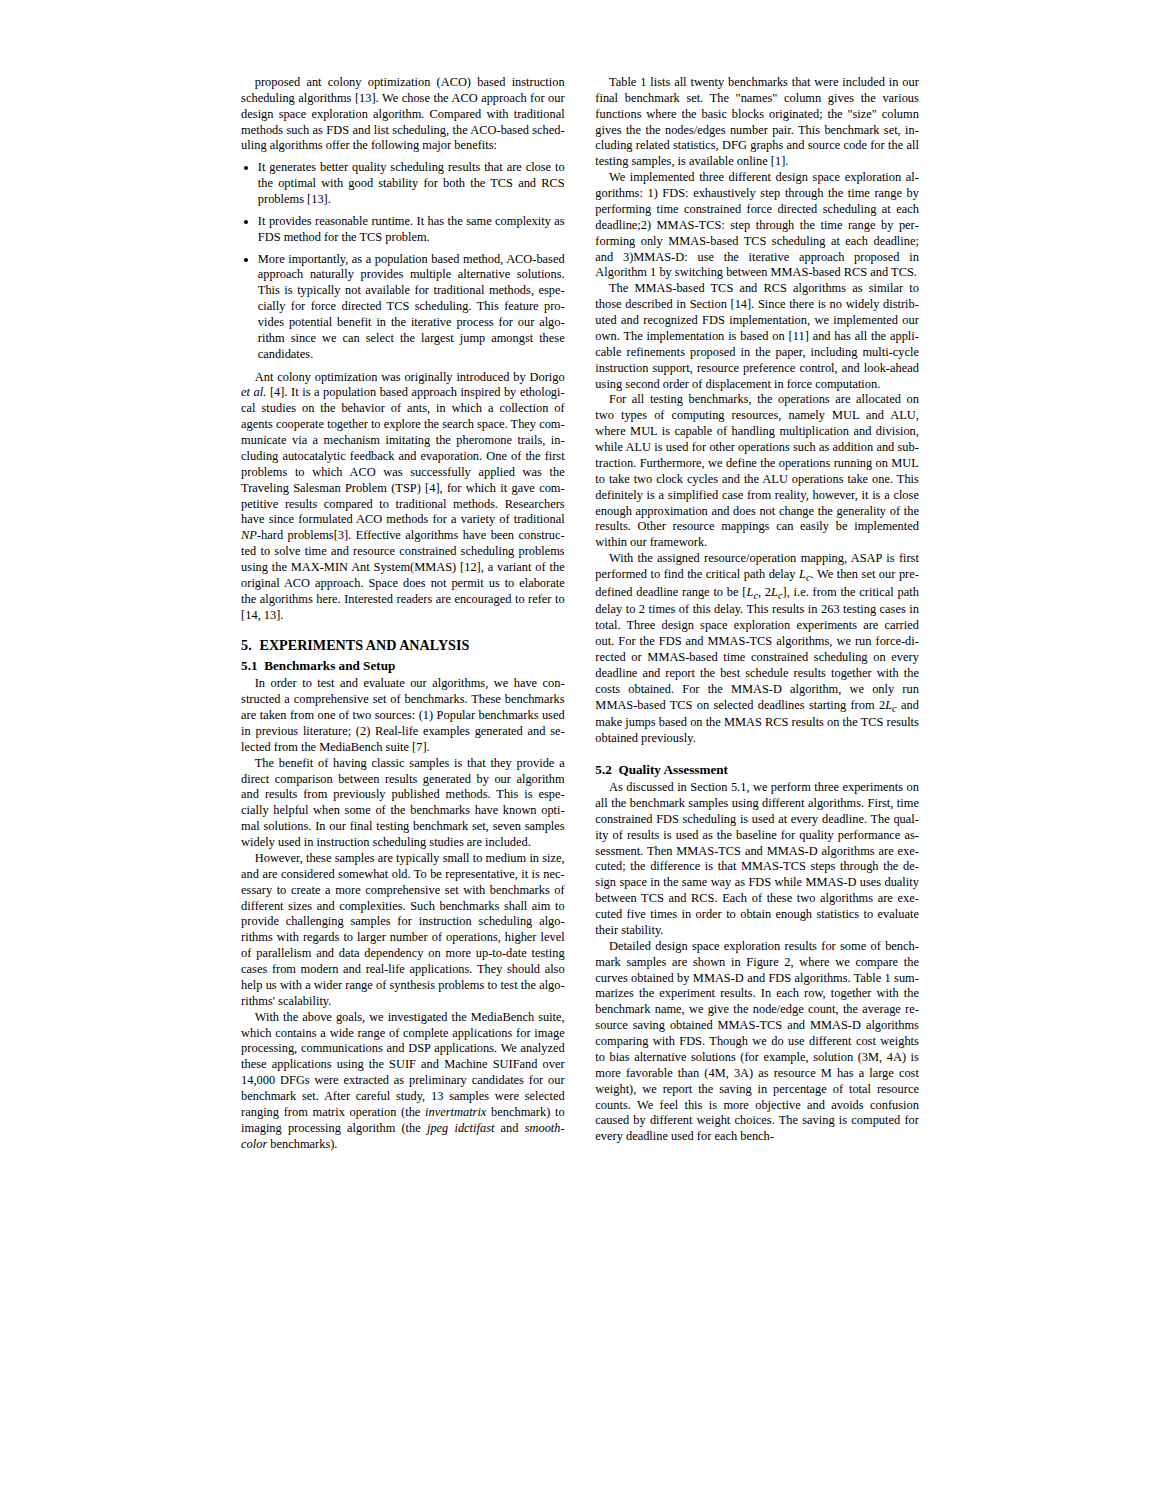proposed ant colony optimization (ACO) based instruction scheduling algorithms [13]. We chose the ACO approach for our design space exploration algorithm. Compared with traditional methods such as FDS and list scheduling, the ACO-based scheduling algorithms offer the following major benefits:
It generates better quality scheduling results that are close to the optimal with good stability for both the TCS and RCS problems [13].
It provides reasonable runtime. It has the same complexity as FDS method for the TCS problem.
More importantly, as a population based method, ACO-based approach naturally provides multiple alternative solutions. This is typically not available for traditional methods, especially for force directed TCS scheduling. This feature provides potential benefit in the iterative process for our algorithm since we can select the largest jump amongst these candidates.
Ant colony optimization was originally introduced by Dorigo et al. [4]. It is a population based approach inspired by ethological studies on the behavior of ants, in which a collection of agents cooperate together to explore the search space. They communicate via a mechanism imitating the pheromone trails, including autocatalytic feedback and evaporation. One of the first problems to which ACO was successfully applied was the Traveling Salesman Problem (TSP) [4], for which it gave competitive results compared to traditional methods. Researchers have since formulated ACO methods for a variety of traditional NP-hard problems[3]. Effective algorithms have been constructed to solve time and resource constrained scheduling problems using the MAX-MIN Ant System(MMAS) [12], a variant of the original ACO approach. Space does not permit us to elaborate the algorithms here. Interested readers are encouraged to refer to [14, 13].
5. EXPERIMENTS AND ANALYSIS
5.1 Benchmarks and Setup
In order to test and evaluate our algorithms, we have constructed a comprehensive set of benchmarks. These benchmarks are taken from one of two sources: (1) Popular benchmarks used in previous literature; (2) Real-life examples generated and selected from the MediaBench suite [7].
The benefit of having classic samples is that they provide a direct comparison between results generated by our algorithm and results from previously published methods. This is especially helpful when some of the benchmarks have known optimal solutions. In our final testing benchmark set, seven samples widely used in instruction scheduling studies are included.
However, these samples are typically small to medium in size, and are considered somewhat old. To be representative, it is necessary to create a more comprehensive set with benchmarks of different sizes and complexities. Such benchmarks shall aim to provide challenging samples for instruction scheduling algorithms with regards to larger number of operations, higher level of parallelism and data dependency on more up-to-date testing cases from modern and real-life applications. They should also help us with a wider range of synthesis problems to test the algorithms' scalability.
With the above goals, we investigated the MediaBench suite, which contains a wide range of complete applications for image processing, communications and DSP applications. We analyzed these applications using the SUIF and Machine SUIFand over 14,000 DFGs were extracted as preliminary candidates for our benchmark set. After careful study, 13 samples were selected ranging from matrix operation (the invertmatrix benchmark) to imaging processing algorithm (the jpeg idctifast and smoothcolor benchmarks).
Table 1 lists all twenty benchmarks that were included in our final benchmark set. The "names" column gives the various functions where the basic blocks originated; the "size" column gives the the nodes/edges number pair. This benchmark set, including related statistics, DFG graphs and source code for the all testing samples, is available online [1].
We implemented three different design space exploration algorithms: 1) FDS: exhaustively step through the time range by performing time constrained force directed scheduling at each deadline;2) MMAS-TCS: step through the time range by performing only MMAS-based TCS scheduling at each deadline; and 3)MMAS-D: use the iterative approach proposed in Algorithm 1 by switching between MMAS-based RCS and TCS.
The MMAS-based TCS and RCS algorithms as similar to those described in Section [14]. Since there is no widely distributed and recognized FDS implementation, we implemented our own. The implementation is based on [11] and has all the applicable refinements proposed in the paper, including multi-cycle instruction support, resource preference control, and look-ahead using second order of displacement in force computation.
For all testing benchmarks, the operations are allocated on two types of computing resources, namely MUL and ALU, where MUL is capable of handling multiplication and division, while ALU is used for other operations such as addition and subtraction. Furthermore, we define the operations running on MUL to take two clock cycles and the ALU operations take one. This definitely is a simplified case from reality, however, it is a close enough approximation and does not change the generality of the results. Other resource mappings can easily be implemented within our framework.
With the assigned resource/operation mapping, ASAP is first performed to find the critical path delay Lc. We then set our predefined deadline range to be [Lc, 2Lc], i.e. from the critical path delay to 2 times of this delay. This results in 263 testing cases in total. Three design space exploration experiments are carried out. For the FDS and MMAS-TCS algorithms, we run force-directed or MMAS-based time constrained scheduling on every deadline and report the best schedule results together with the costs obtained. For the MMAS-D algorithm, we only run MMAS-based TCS on selected deadlines starting from 2Lc and make jumps based on the MMAS RCS results on the TCS results obtained previously.
5.2 Quality Assessment
As discussed in Section 5.1, we perform three experiments on all the benchmark samples using different algorithms. First, time constrained FDS scheduling is used at every deadline. The quality of results is used as the baseline for quality performance assessment. Then MMAS-TCS and MMAS-D algorithms are executed; the difference is that MMAS-TCS steps through the design space in the same way as FDS while MMAS-D uses duality between TCS and RCS. Each of these two algorithms are executed five times in order to obtain enough statistics to evaluate their stability.
Detailed design space exploration results for some of benchmark samples are shown in Figure 2, where we compare the curves obtained by MMAS-D and FDS algorithms. Table 1 summarizes the experiment results. In each row, together with the benchmark name, we give the node/edge count, the average resource saving obtained MMAS-TCS and MMAS-D algorithms comparing with FDS. Though we do use different cost weights to bias alternative solutions (for example, solution (3M, 4A) is more favorable than (4M, 3A) as resource M has a large cost weight), we report the saving in percentage of total resource counts. We feel this is more objective and avoids confusion caused by different weight choices. The saving is computed for every deadline used for each bench-